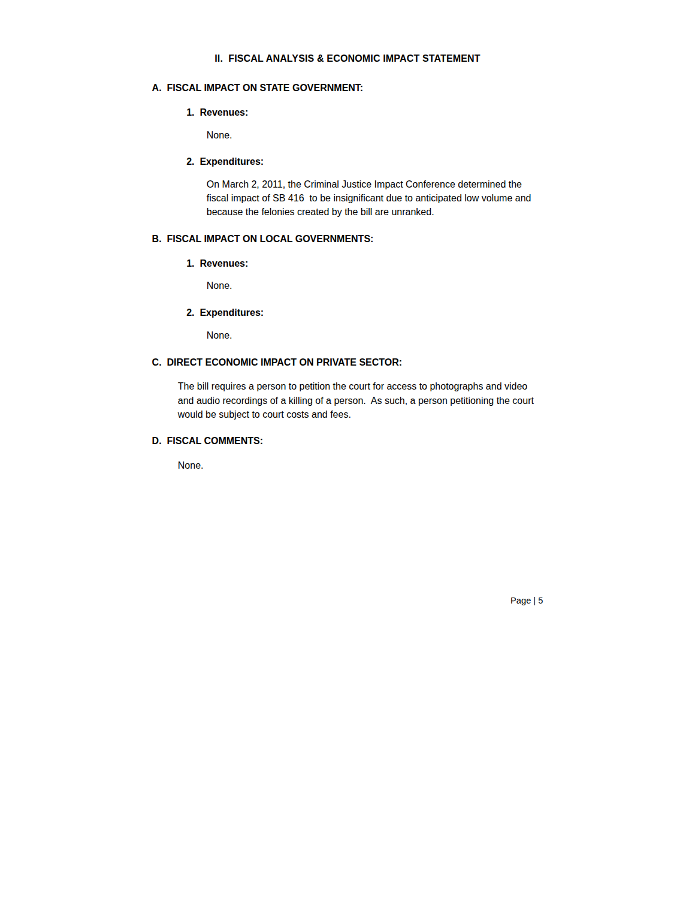II. FISCAL ANALYSIS & ECONOMIC IMPACT STATEMENT
A. FISCAL IMPACT ON STATE GOVERNMENT:
1. Revenues:
None.
2. Expenditures:
On March 2, 2011, the Criminal Justice Impact Conference determined the fiscal impact of SB 416 to be insignificant due to anticipated low volume and because the felonies created by the bill are unranked.
B. FISCAL IMPACT ON LOCAL GOVERNMENTS:
1. Revenues:
None.
2. Expenditures:
None.
C. DIRECT ECONOMIC IMPACT ON PRIVATE SECTOR:
The bill requires a person to petition the court for access to photographs and video and audio recordings of a killing of a person. As such, a person petitioning the court would be subject to court costs and fees.
D. FISCAL COMMENTS:
None.
Page | 5